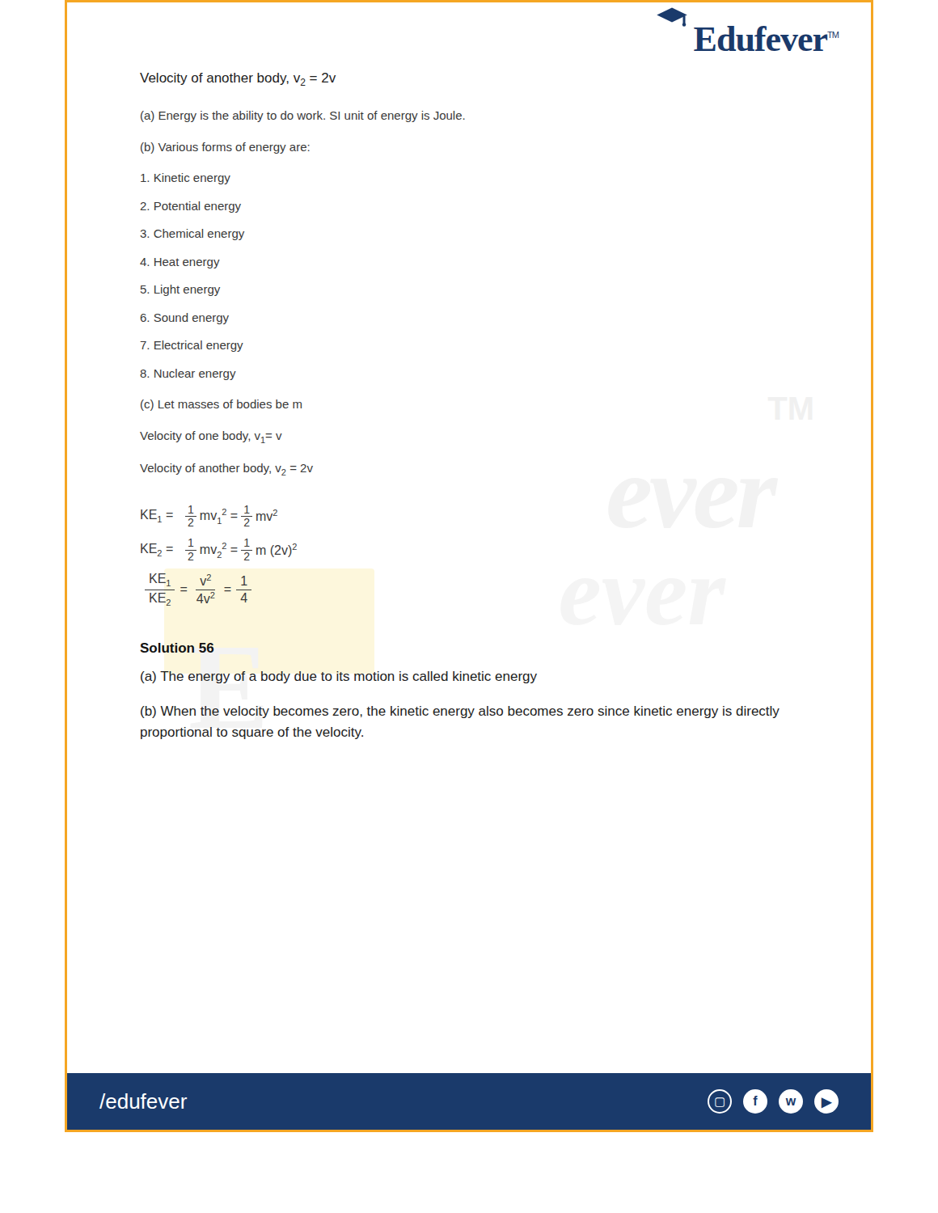EdufeverTM
TM
ever
ever
E
Velocity of another body, v2 = 2v
(a) Energy is the ability to do work. SI unit of energy is Joule.
(b) Various forms of energy are:
1. Kinetic energy
2. Potential energy
3. Chemical energy
4. Heat energy
5. Light energy
6. Sound energy
7. Electrical energy
8. Nuclear energy
(c) Let masses of bodies be m
Velocity of one body, v1= v
Velocity of another body, v2 = 2v
KE1 = 12 mv12 = 12 mv2
KE2 = 12 mv22 = 12 m (2v)2
KE1 KE2 = v24v2 = 14
Solution 56
(a) The energy of a body due to its motion is called kinetic energy
(b) When the velocity becomes zero, the kinetic energy also becomes zero since kinetic energy is directly proportional to square of the velocity.
/edufever
▢
f
w
▶